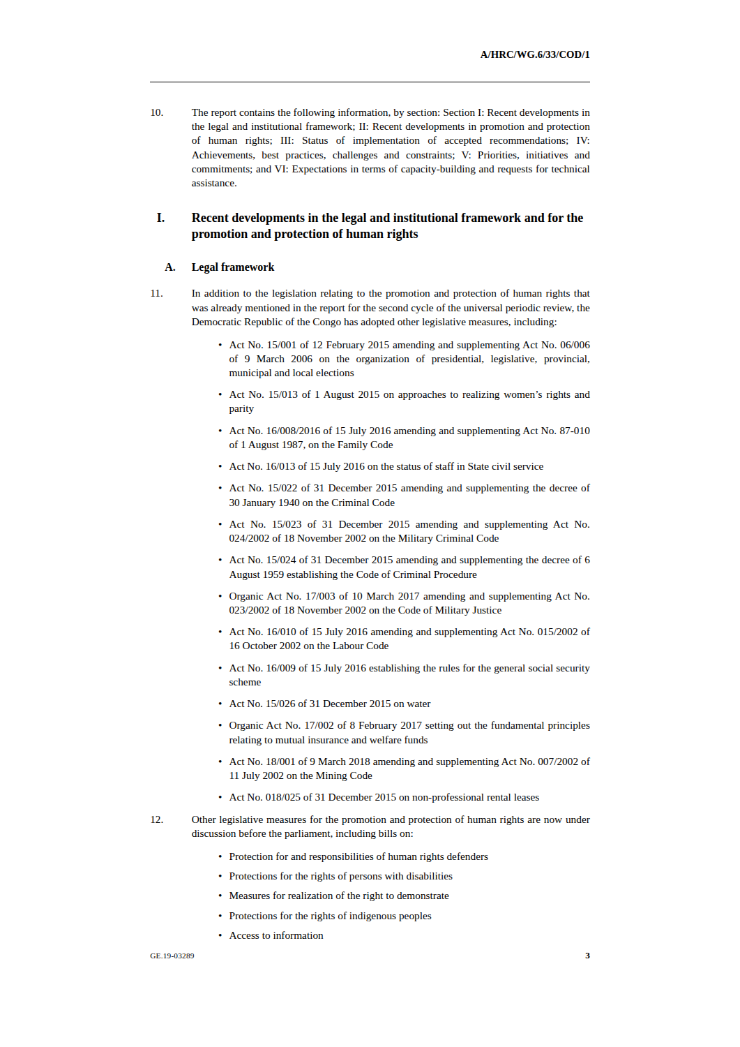A/HRC/WG.6/33/COD/1
10. The report contains the following information, by section: Section I: Recent developments in the legal and institutional framework; II: Recent developments in promotion and protection of human rights; III: Status of implementation of accepted recommendations; IV: Achievements, best practices, challenges and constraints; V: Priorities, initiatives and commitments; and VI: Expectations in terms of capacity-building and requests for technical assistance.
I. Recent developments in the legal and institutional framework and for the promotion and protection of human rights
A. Legal framework
11. In addition to the legislation relating to the promotion and protection of human rights that was already mentioned in the report for the second cycle of the universal periodic review, the Democratic Republic of the Congo has adopted other legislative measures, including:
Act No. 15/001 of 12 February 2015 amending and supplementing Act No. 06/006 of 9 March 2006 on the organization of presidential, legislative, provincial, municipal and local elections
Act No. 15/013 of 1 August 2015 on approaches to realizing women’s rights and parity
Act No. 16/008/2016 of 15 July 2016 amending and supplementing Act No. 87-010 of 1 August 1987, on the Family Code
Act No. 16/013 of 15 July 2016 on the status of staff in State civil service
Act No. 15/022 of 31 December 2015 amending and supplementing the decree of 30 January 1940 on the Criminal Code
Act No. 15/023 of 31 December 2015 amending and supplementing Act No. 024/2002 of 18 November 2002 on the Military Criminal Code
Act No. 15/024 of 31 December 2015 amending and supplementing the decree of 6 August 1959 establishing the Code of Criminal Procedure
Organic Act No. 17/003 of 10 March 2017 amending and supplementing Act No. 023/2002 of 18 November 2002 on the Code of Military Justice
Act No. 16/010 of 15 July 2016 amending and supplementing Act No. 015/2002 of 16 October 2002 on the Labour Code
Act No. 16/009 of 15 July 2016 establishing the rules for the general social security scheme
Act No. 15/026 of 31 December 2015 on water
Organic Act No. 17/002 of 8 February 2017 setting out the fundamental principles relating to mutual insurance and welfare funds
Act No. 18/001 of 9 March 2018 amending and supplementing Act No. 007/2002 of 11 July 2002 on the Mining Code
Act No. 018/025 of 31 December 2015 on non-professional rental leases
12. Other legislative measures for the promotion and protection of human rights are now under discussion before the parliament, including bills on:
Protection for and responsibilities of human rights defenders
Protections for the rights of persons with disabilities
Measures for realization of the right to demonstrate
Protections for the rights of indigenous peoples
Access to information
GE.19-03289 3